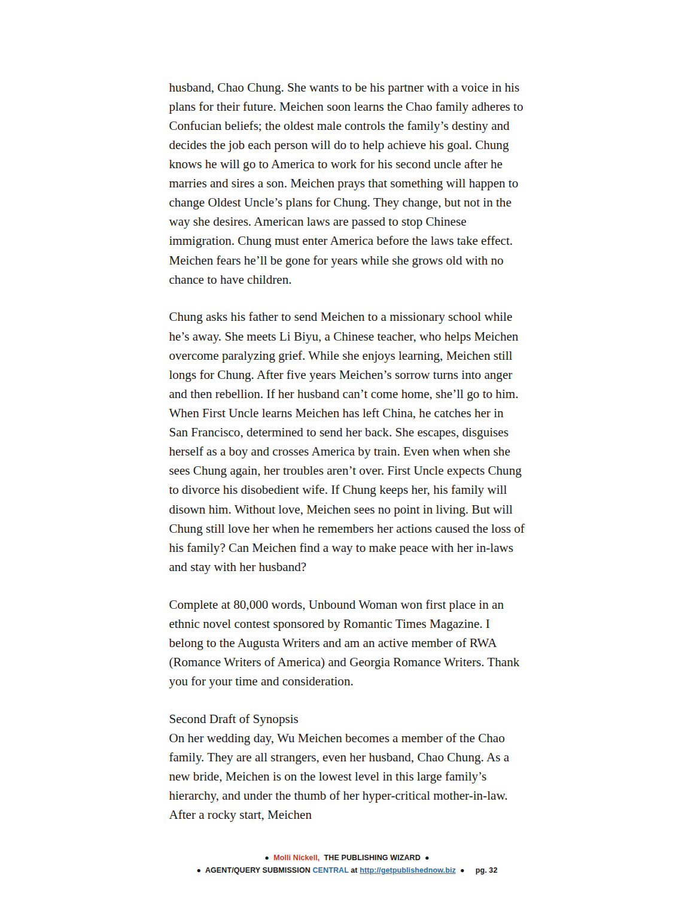husband, Chao Chung. She wants to be his partner with a voice in his plans for their future. Meichen soon learns the Chao family adheres to Confucian beliefs; the oldest male controls the family’s destiny and decides the job each person will do to help achieve his goal. Chung knows he will go to America to work for his second uncle after he marries and sires a son. Meichen prays that something will happen to change Oldest Uncle’s plans for Chung. They change, but not in the way she desires. American laws are passed to stop Chinese immigration. Chung must enter America before the laws take effect. Meichen fears he’ll be gone for years while she grows old with no chance to have children.
Chung asks his father to send Meichen to a missionary school while he’s away. She meets Li Biyu, a Chinese teacher, who helps Meichen overcome paralyzing grief. While she enjoys learning, Meichen still longs for Chung. After five years Meichen’s sorrow turns into anger and then rebellion. If her husband can’t come home, she’ll go to him. When First Uncle learns Meichen has left China, he catches her in San Francisco, determined to send her back. She escapes, disguises herself as a boy and crosses America by train. Even when when she sees Chung again, her troubles aren’t over. First Uncle expects Chung to divorce his disobedient wife. If Chung keeps her, his family will disown him. Without love, Meichen sees no point in living. But will Chung still love her when he remembers her actions caused the loss of his family? Can Meichen find a way to make peace with her in-laws and stay with her husband?
Complete at 80,000 words, Unbound Woman won first place in an ethnic novel contest sponsored by Romantic Times Magazine. I belong to the Augusta Writers and am an active member of RWA (Romance Writers of America) and Georgia Romance Writers. Thank you for your time and consideration.
Second Draft of Synopsis
On her wedding day, Wu Meichen becomes a member of the Chao family. They are all strangers, even her husband, Chao Chung. As a new bride, Meichen is on the lowest level in this large family’s hierarchy, and under the thumb of her hyper-critical mother-in-law. After a rocky start, Meichen
● Molli Nickell, THE PUBLISHING WIZARD ●
● AGENT/QUERY SUBMISSION CENTRAL at http://getpublishednow.biz ● pg. 32